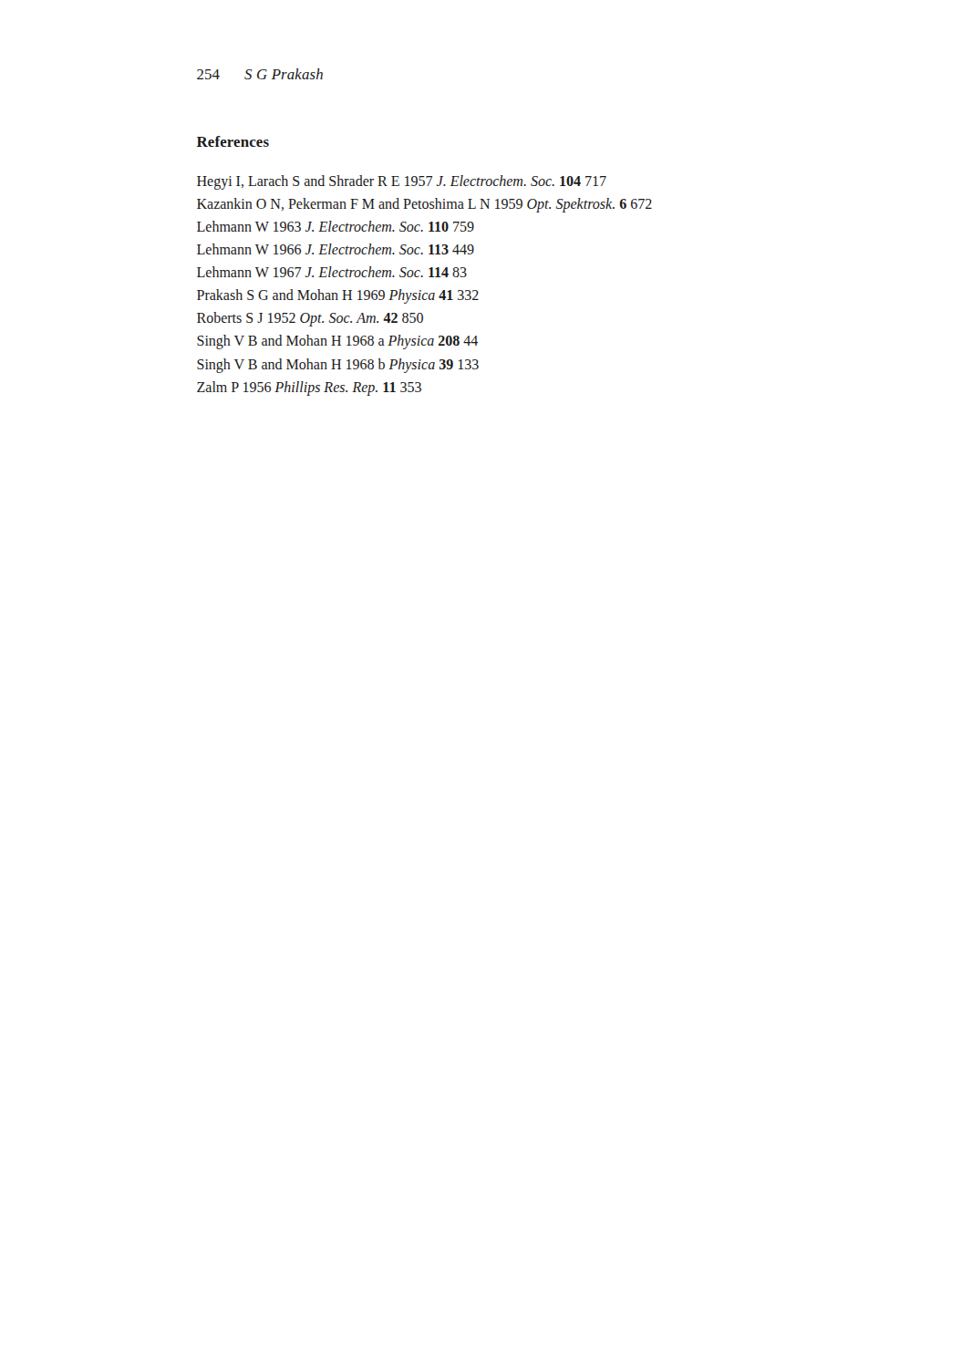254 S G Prakash
References
Hegyi I, Larach S and Shrader R E 1957 J. Electrochem. Soc. 104 717
Kazankin O N, Pekerman F M and Petoshima L N 1959 Opt. Spektrosk. 6 672
Lehmann W 1963 J. Electrochem. Soc. 110 759
Lehmann W 1966 J. Electrochem. Soc. 113 449
Lehmann W 1967 J. Electrochem. Soc. 114 83
Prakash S G and Mohan H 1969 Physica 41 332
Roberts S J 1952 Opt. Soc. Am. 42 850
Singh V B and Mohan H 1968 a Physica 208 44
Singh V B and Mohan H 1968 b Physica 39 133
Zalm P 1956 Phillips Res. Rep. 11 353